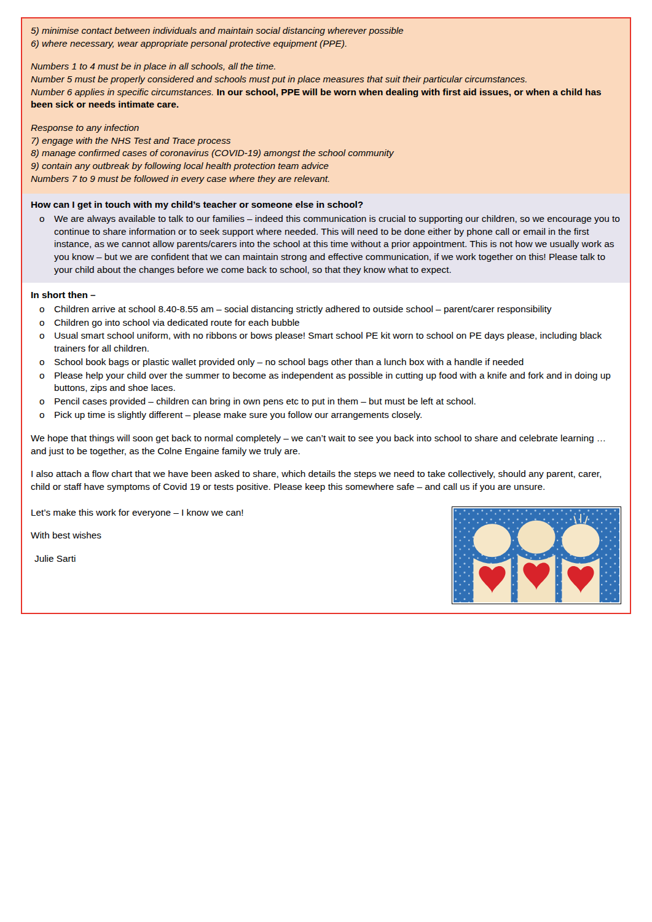5) minimise contact between individuals and maintain social distancing wherever possible
6) where necessary, wear appropriate personal protective equipment (PPE).
Numbers 1 to 4 must be in place in all schools, all the time.
Number 5 must be properly considered and schools must put in place measures that suit their particular circumstances.
Number 6 applies in specific circumstances. In our school, PPE will be worn when dealing with first aid issues, or when a child has been sick or needs intimate care.
Response to any infection
7) engage with the NHS Test and Trace process
8) manage confirmed cases of coronavirus (COVID-19) amongst the school community
9) contain any outbreak by following local health protection team advice
Numbers 7 to 9 must be followed in every case where they are relevant.
How can I get in touch with my child’s teacher or someone else in school?
We are always available to talk to our families – indeed this communication is crucial to supporting our children, so we encourage you to continue to share information or to seek support where needed. This will need to be done either by phone call or email in the first instance, as we cannot allow parents/carers into the school at this time without a prior appointment. This is not how we usually work as you know – but we are confident that we can maintain strong and effective communication, if we work together on this! Please talk to your child about the changes before we come back to school, so that they know what to expect.
In short then –
Children arrive at school 8.40-8.55 am – social distancing strictly adhered to outside school – parent/carer responsibility
Children go into school via dedicated route for each bubble
Usual smart school uniform, with no ribbons or bows please! Smart school PE kit worn to school on PE days please, including black trainers for all children.
School book bags or plastic wallet provided only – no school bags other than a lunch box with a handle if needed
Please help your child over the summer to become as independent as possible in cutting up food with a knife and fork and in doing up buttons, zips and shoe laces.
Pencil cases provided – children can bring in own pens etc to put in them – but must be left at school.
Pick up time is slightly different – please make sure you follow our arrangements closely.
We hope that things will soon get back to normal completely – we can’t wait to see you back into school to share and celebrate learning … and just to be together, as the Colne Engaine family we truly are.
I also attach a flow chart that we have been asked to share, which details the steps we need to take collectively, should any parent, carer, child or staff have symptoms of Covid 19 or tests positive. Please keep this somewhere safe – and call us if you are unsure.
Let’s make this work for everyone – I know we can!
With best wishes
Julie Sarti